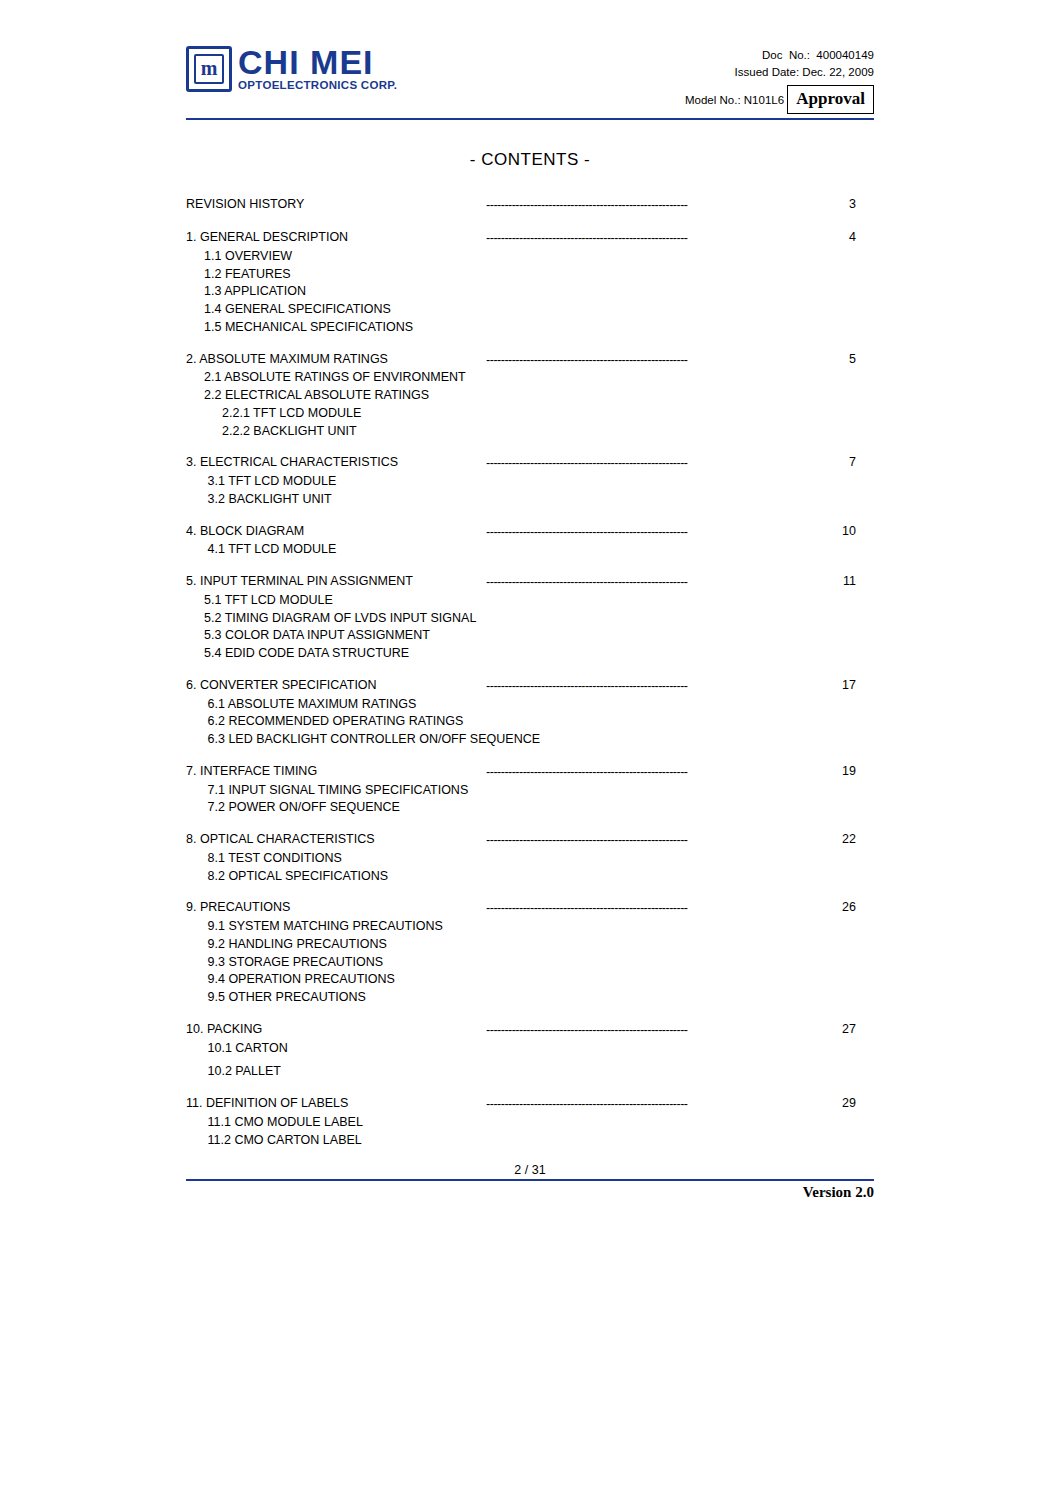m
CHI MEI OPTOELECTRONICS CORP.
Doc No.: 400040149
Issued Date: Dec. 22, 2009
Model No.: N101L6
Approval
- CONTENTS -
REVISION HISTORY
-------------------------------------------------------
3
1. GENERAL DESCRIPTION
-------------------------------------------------------
4
1.1 OVERVIEW
1.2 FEATURES
1.3 APPLICATION
1.4 GENERAL SPECIFICATIONS
1.5 MECHANICAL SPECIFICATIONS
2. ABSOLUTE MAXIMUM RATINGS
-------------------------------------------------------
5
2.1 ABSOLUTE RATINGS OF ENVIRONMENT
2.2 ELECTRICAL ABSOLUTE RATINGS
2.2.1 TFT LCD MODULE
2.2.2 BACKLIGHT UNIT
3. ELECTRICAL CHARACTERISTICS
-------------------------------------------------------
7
3.1 TFT LCD MODULE
3.2 BACKLIGHT UNIT
4. BLOCK DIAGRAM
-------------------------------------------------------
10
4.1 TFT LCD MODULE
5. INPUT TERMINAL PIN ASSIGNMENT
-------------------------------------------------------
11
5.1 TFT LCD MODULE
5.2 TIMING DIAGRAM OF LVDS INPUT SIGNAL
5.3 COLOR DATA INPUT ASSIGNMENT
5.4 EDID CODE DATA STRUCTURE
6. CONVERTER SPECIFICATION
-------------------------------------------------------
17
6.1 ABSOLUTE MAXIMUM RATINGS
6.2 RECOMMENDED OPERATING RATINGS
6.3 LED BACKLIGHT CONTROLLER ON/OFF SEQUENCE
7. INTERFACE TIMING
-------------------------------------------------------
19
7.1 INPUT SIGNAL TIMING SPECIFICATIONS
7.2 POWER ON/OFF SEQUENCE
8. OPTICAL CHARACTERISTICS
-------------------------------------------------------
22
8.1 TEST CONDITIONS
8.2 OPTICAL SPECIFICATIONS
9. PRECAUTIONS
-------------------------------------------------------
26
9.1 SYSTEM MATCHING PRECAUTIONS
9.2 HANDLING PRECAUTIONS
9.3 STORAGE PRECAUTIONS
9.4 OPERATION PRECAUTIONS
9.5 OTHER PRECAUTIONS
10. PACKING
-------------------------------------------------------
27
10.1 CARTON
10.2 PALLET
11. DEFINITION OF LABELS
-------------------------------------------------------
29
11.1 CMO MODULE LABEL
11.2 CMO CARTON LABEL
2 / 31
Version 2.0